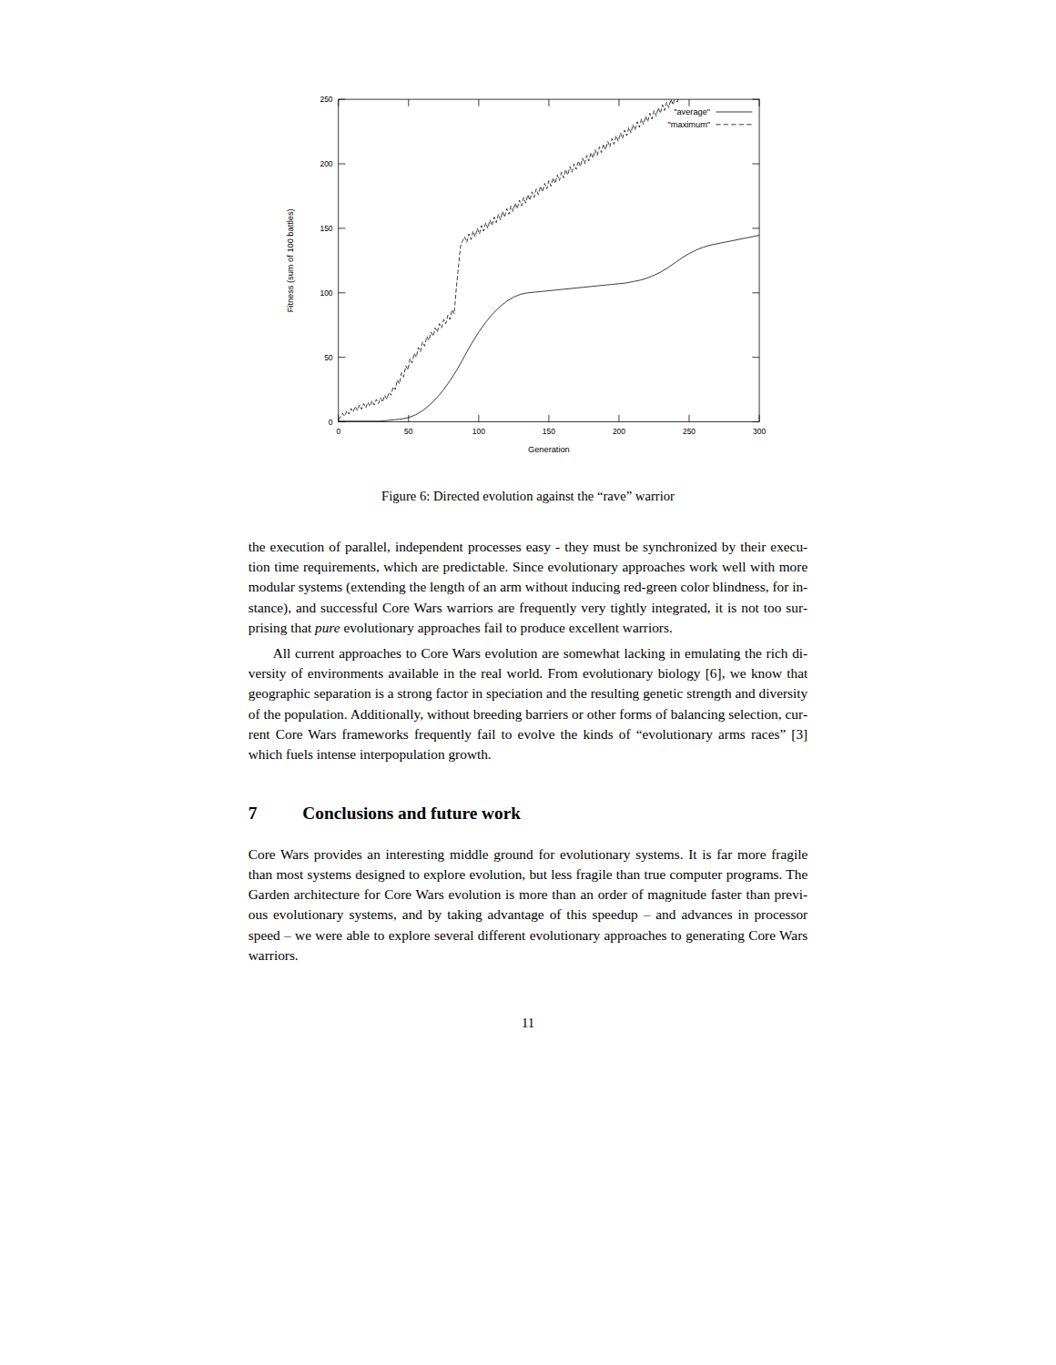0 50 100 150 200 250 0 50 100 150 200 250 300 Generation Fitness (sum of 100 battles) "average" "maximum"
Figure 6: Directed evolution against the “rave” warrior
the execution of parallel, independent processes easy - they must be synchronized by their execution time requirements, which are predictable. Since evolutionary approaches work well with more modular systems (extending the length of an arm without inducing red-green color blindness, for instance), and successful Core Wars warriors are frequently very tightly integrated, it is not too surprising that pure evolutionary approaches fail to produce excellent warriors.
All current approaches to Core Wars evolution are somewhat lacking in emulating the rich diversity of environments available in the real world. From evolutionary biology [6], we know that geographic separation is a strong factor in speciation and the resulting genetic strength and diversity of the population. Additionally, without breeding barriers or other forms of balancing selection, current Core Wars frameworks frequently fail to evolve the kinds of “evolutionary arms races” [3] which fuels intense interpopulation growth.
7 Conclusions and future work
Core Wars provides an interesting middle ground for evolutionary systems. It is far more fragile than most systems designed to explore evolution, but less fragile than true computer programs. The Garden architecture for Core Wars evolution is more than an order of magnitude faster than previous evolutionary systems, and by taking advantage of this speedup – and advances in processor speed – we were able to explore several different evolutionary approaches to generating Core Wars warriors.
11